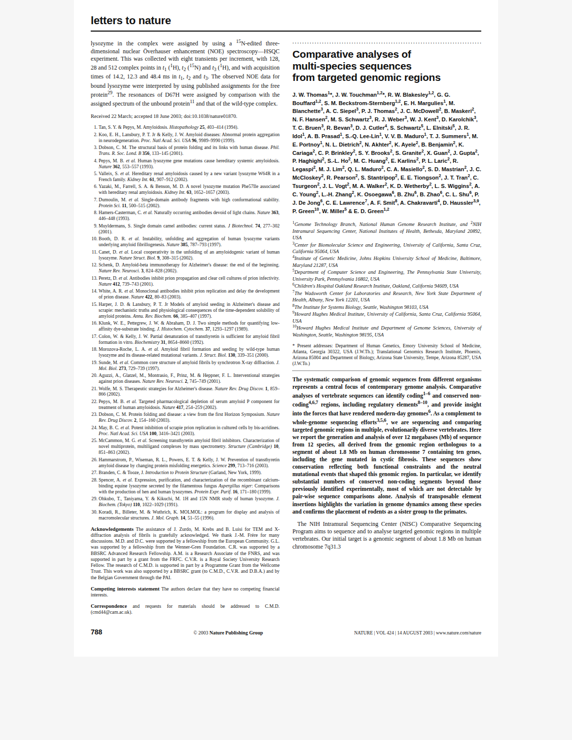letters to nature
lysozyme in the complex were assigned by using a 15N-edited three-dimensional nuclear Överhauser enhancement (NOE) spectroscopy—HSQC experiment. This was collected with eight transients per increment, with 128, 28 and 512 complex points in t1 (1H), t2 (15N) and t3 (1H), and with acquisition times of 14.2, 12.3 and 48.4 ms in t1, t2 and t3. The observed NOE data for bound lysozyme were interpreted by using published assignments for the free protein29. The resonances of D67H were assigned by comparison with the assigned spectrum of the unbound protein11 and that of the wild-type complex.
Received 22 March; accepted 18 June 2003; doi:10.1038/nature01870.
Tan, S. Y. & Pepys, M. Amyloidosis. Histopathology 25, 403–414 (1994).
Koo, E. H., Lansbury, P. T. Jr & Kelly, J. W. Amyloid diseases: Abnormal protein aggregation in neurodegeneration. Proc. Natl Acad. Sci. USA 96, 9989–9990 (1999).
Dobson, C. M. The structural basis of protein folding and its links with human disease. Phil. Trans. R. Soc. Lond. B 356, 133–145 (2001).
Pepys, M. B. et al. Human lysozyme gene mutations cause hereditary systemic amyloidosis. Nature 362, 553–557 (1993).
Valleix, S. et al. Hereditary renal amyloidosis caused by a new variant lysozyme W64R in a French family. Kidney Int. 61, 907–912 (2002).
Yazaki, M., Farrell, S. A. & Benson, M. D. A novel lysozyme mutation Phe57Ile associated with hereditary renal amyloidosis. Kidney Int. 63, 1652–1657 (2003).
Dumoulin, M. et al. Single-domain antibody fragments with high conformational stability. Protein Sci. 11, 500–515 (2002).
Hamers-Casterman, C. et al. Naturally occurring antibodies devoid of light chains. Nature 363, 446–448 (1993).
Muyldermans, S. Single domain camel antibodies: current status. J Biotechnol. 74, 277–302 (2001).
Booth, D. R. et al. Instability, unfolding and aggregation of human lysozyme variants underlying amyloid fibrillogenesis. Nature 385, 787–793 (1997).
Canet, D. et al. Local cooperativity in the unfolding of an amyloidogenic variant of human lysozyme. Nature Struct. Biol. 9, 308–315 (2002).
Schenk, D. Amyloid-beta immunotherapy for Alzheimer's disease: the end of the beginning. Nature Rev. Neurosci. 3, 824–828 (2002).
Peretz, D. et al. Antibodies inhibit prion propagation and clear cell cultures of prion infectivity. Nature 412, 739–743 (2001).
White, A. R. et al. Monoclonal antibodies inhibit prion replication and delay the development of prion disease. Nature 422, 80–83 (2003).
Harper, J. D. & Lansbury, P. T. Jr Models of amyloid seeding in Alzheimer's disease and scrapie: mechanistic truths and physiological consequences of the time-dependent solubility of amyloid proteins. Annu. Rev. Biochem. 66, 385–407 (1997).
Klunk, W. E., Pettegrew, J. W. & Abraham, D. J. Two simple methods for quantifying low-affinity dye-substrate binding. J. Histochem. Cytochem. 37, 1293–1297 (1989).
Colon, W. & Kelly, J. W. Partial denaturation of transthyretin is sufficient for amyloid fibril formation in vitro. Biochemistry 31, 8654–8660 (1992).
Morozova-Roche, L. A. et al. Amyloid fibril formation and seeding by wild-type human lysozyme and its disease-related mutational variants. J. Struct. Biol. 130, 339–351 (2000).
Sunde, M. et al. Common core structure of amyloid fibrils by synchrotron X-ray diffraction. J. Mol. Biol. 273, 729–739 (1997).
Aguzzi, A., Glatzel, M., Montrasio, F., Prinz, M. & Heppner, F. L. Interventional strategies against prion diseases. Nature Rev. Neurosci. 2, 745–749 (2001).
Wolfe, M. S. Therapeutic strategies for Alzheimer's disease. Nature Rev. Drug Discov. 1, 859–866 (2002).
Pepys, M. B. et al. Targeted pharmacological depletion of serum amyloid P component for treatment of human amyloidosis. Nature 417, 254–259 (2002).
Dobson, C. M. Protein folding and disease: a view from the first Horizon Symposium. Nature Rev. Drug Discov. 2, 154–160 (2003).
May, B. C. et al. Potent inhibition of scrapie prion replication in cultured cells by bis-acridines. Proc. Natl Acad. Sci. USA 100, 3416–3421 (2003).
McCammon, M. G. et al. Screening transthyretin amyloid fibril inhibitors. Characterization of novel multiprotein, multiligand complexes by mass spectrometry. Structure (Cambridge) 10, 851–863 (2002).
Hammarstrom, P., Wiseman, R. L., Powers, E. T. & Kelly, J. W. Prevention of transthyretin amyloid disease by changing protein misfolding energetics. Science 299, 713–716 (2003).
Branden, C. & Tooze, J. Introduction to Protein Structure (Garland, New York, 1999).
Spencer, A. et al. Expression, purification, and characterization of the recombinant calcium-binding equine lysozyme secreted by the filamentous fungus Aspergillus niger: Comparisons with the production of hen and human lysozymes. Protein Expr. Purif. 16, 171–180 (1999).
Ohkubo, T., Taniyama, Y. & Kikuchi, M. 1H and 15N NMR study of human lysozyme. J. Biochem. (Tokyo) 110, 1022–1029 (1991).
Koradi, R., Billeter, M. & Wuthrich, K. MOLMOL: a program for display and analysis of macromolecular structures. J. Mol. Graph. 14, 51–55 (1996).
Acknowledgements The assistance of J. Zurdo, M. Krebs and B. Luisi for TEM and X-diffraction analysis of fibrils is gratefully acknowledged. We thank J.-M. Frère for many discussions. M.D. and D.C. were supported by a fellowship from the European Community. G.L. was supported by a fellowship from the Wenner-Gren Foundation. C.R. was supported by a BBSRC Advanced Research Fellowship. A.M. is a Research Associate of the FNRS, and was supported in part by a grant from the FRFC. C.V.R. is a Royal Society University Research Fellow. The research of C.M.D. is supported in part by a Programme Grant from the Wellcome Trust. This work was also supported by a BBSRC grant (to C.M.D., C.V.R. and D.B.A.) and by the Belgian Government through the PAI.
Competing interests statement The authors declare that they have no competing financial interests.
Correspondence and requests for materials should be addressed to C.M.D. (cmd44@cam.ac.uk).
..................................................................................................................................
Comparative analyses of
multi-species sequences
from targeted genomic regions
J. W. Thomas1*, J. W. Touchman1,2*, R. W. Blakesley1,2, G. G. Bouffard1,2, S. M. Beckstrom-Sternberg1,2, E. H. Margulies1, M. Blanchette3, A. C. Siepel3, P. J. Thomas2, J. C. McDowell2, B. Maskeri2, N. F. Hansen2, M. S. Schwartz3, R. J. Weber3, W. J. Kent3, D. Karolchik3, T. C. Bruen3, R. Bevan3, D. J. Cutler4, S. Schwartz5, L. Elnitski5, J. R. Idol1, A. B. Prasad1, S.-Q. Lee-Lin1, V. V. B. Maduro1, T. J. Summers1, M. E. Portnoy1, N. L. Dietrich2, N. Akhter2, K. Ayele2, B. Benjamin2, K. Cariaga2, C. P. Brinkley2, S. Y. Brooks2, S. Granite2, X. Guan2, J. Gupta2, P. Haghighi2, S.-L. Ho2, M. C. Huang2, E. Karlins2, P. L. Laric2, R. Legaspi2, M. J. Lim2, Q. L. Maduro2, C. A. Masiello2, S. D. Mastrian2, J. C. McCloskey2, R. Pearson2, S. Stantripop2, E. E. Tiongson2, J. T. Tran2, C. Tsurgeon2, J. L. Vogt2, M. A. Walker2, K. D. Wetherby2, L. S. Wiggins2, A. C. Young2, L.-H. Zhang2, K. Osoegawa6, B. Zhu6, B. Zhao6, C. L. Shu6, P. J. De Jong6, C. E. Lawrence7, A. F. Smit8, A. Chakravarti4, D. Haussler3,9, P. Green10, W. Miller5 & E. D. Green1,2
1Genome Technology Branch, National Human Genome Research Institute, and 2NIH Intramural Sequencing Center, National Institutes of Health, Bethesda, Maryland 20892, USA
3Center for Biomolecular Science and Engineering, University of California, Santa Cruz, California 95064, USA
4Institute of Genetic Medicine, Johns Hopkins University School of Medicine, Baltimore, Maryland 21287, USA
5Department of Computer Science and Engineering, The Pennsylvania State University, University Park, Pennsylvania 16802, USA
6Children's Hospital Oakland Research Institute, Oakland, California 94609, USA
7The Wadsworth Center for Laboratories and Research, New York State Department of Health, Albany, New York 12201, USA
8The Institute for Systems Biology, Seattle, Washington 98103, USA
9Howard Hughes Medical Institute, University of California, Santa Cruz, California 95064, USA
10Howard Hughes Medical Institute and Department of Genome Sciences, University of Washington, Seattle, Washington 98195, USA
* Present addresses: Department of Human Genetics, Emory University School of Medicine, Atlanta, Georgia 30322, USA (J.W.Th.); Translational Genomics Research Institute, Phoenix, Arizona 85004 and Department of Biology, Arizona State University, Tempe, Arizona 85287, USA (J.W.To.)
The systematic comparison of genomic sequences from different organisms represents a central focus of contemporary genome analysis. Comparative analyses of vertebrate sequences can identify coding1–6 and conserved non-coding4,6,7 regions, including regulatory elements8–10, and provide insight into the forces that have rendered modern-day genomes6. As a complement to whole-genome sequencing efforts3,5,6, we are sequencing and comparing targeted genomic regions in multiple, evolutionarily diverse vertebrates. Here we report the generation and analysis of over 12 megabases (Mb) of sequence from 12 species, all derived from the genomic region orthologous to a segment of about 1.8 Mb on human chromosome 7 containing ten genes, including the gene mutated in cystic fibrosis. These sequences show conservation reflecting both functional constraints and the neutral mutational events that shaped this genomic region. In particular, we identify substantial numbers of conserved non-coding segments beyond those previously identified experimentally, most of which are not detectable by pair-wise sequence comparisons alone. Analysis of transposable element insertions highlights the variation in genome dynamics among these species and confirms the placement of rodents as a sister group to the primates.
The NIH Intramural Sequencing Center (NISC) Comparative Sequencing Program aims to sequence and to analyse targeted genomic regions in multiple vertebrates. Our initial target is a genomic segment of about 1.8 Mb on human chromosome 7q31.3
788
© 2003 Nature Publishing Group
NATURE | VOL 424 | 14 AUGUST 2003 | www.nature.com/nature